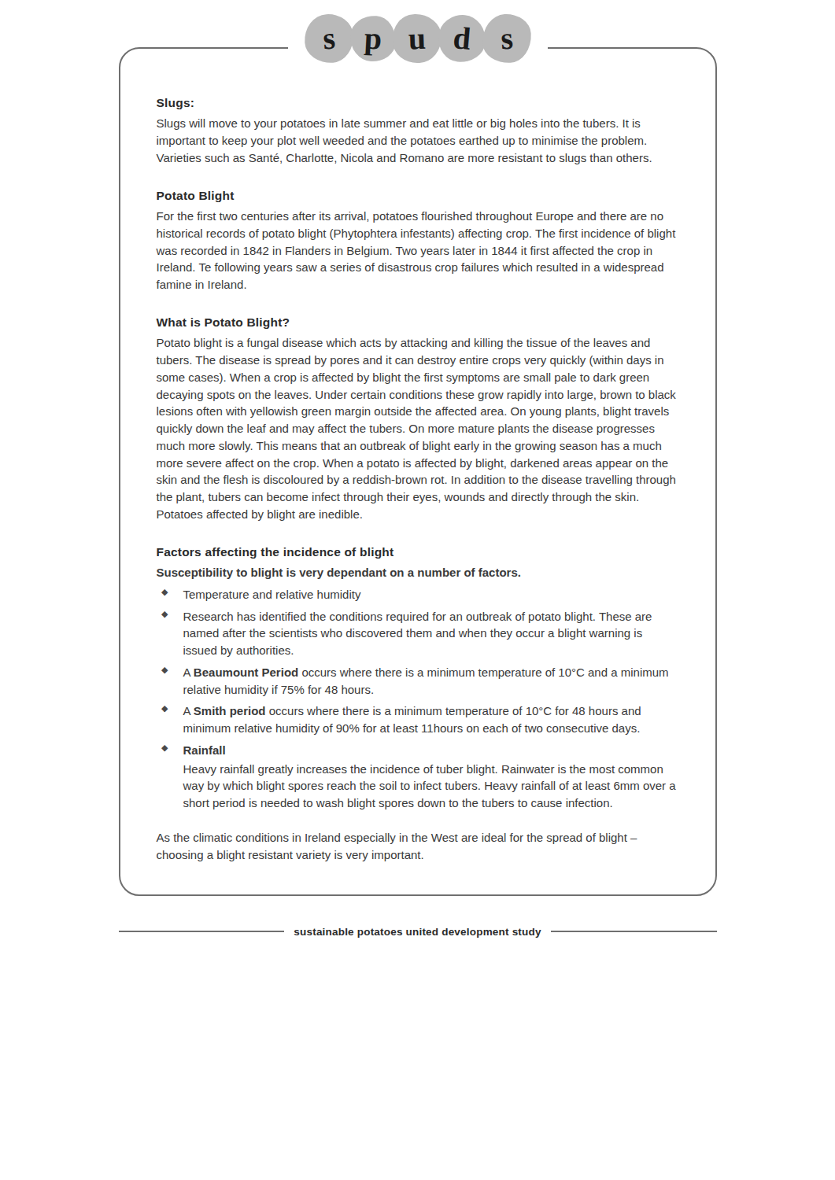spuds
Slugs:
Slugs will move to your potatoes in late summer and eat little or big holes into the tubers. It is important to keep your plot well weeded and the potatoes earthed up to minimise the problem. Varieties such as Santé, Charlotte, Nicola and Romano are more resistant to slugs than others.
Potato Blight
For the first two centuries after its arrival, potatoes flourished throughout Europe and there are no historical records of potato blight (Phytophtera infestants) affecting crop. The first incidence of blight was recorded in 1842 in Flanders in Belgium. Two years later in 1844 it first affected the crop in Ireland. Te following years saw a series of disastrous crop failures which resulted in a widespread famine in Ireland.
What is Potato Blight?
Potato blight is a fungal disease which acts by attacking and killing the tissue of the leaves and tubers. The disease is spread by pores and it can destroy entire crops very quickly (within days in some cases). When a crop is affected by blight the first symptoms are small pale to dark green decaying spots on the leaves. Under certain conditions these grow rapidly into large, brown to black lesions often with yellowish green margin outside the affected area. On young plants, blight travels quickly down the leaf and may affect the tubers. On more mature plants the disease progresses much more slowly. This means that an outbreak of blight early in the growing season has a much more severe affect on the crop. When a potato is affected by blight, darkened areas appear on the skin and the flesh is discoloured by a reddish-brown rot. In addition to the disease travelling through the plant, tubers can become infect through their eyes, wounds and directly through the skin. Potatoes affected by blight are inedible.
Factors affecting the incidence of blight
Susceptibility to blight is very dependant on a number of factors.
Temperature and relative humidity
Research has identified the conditions required for an outbreak of potato blight. These are named after the scientists who discovered them and when they occur a blight warning is issued by authorities.
A Beaumount Period occurs where there is a minimum temperature of 10°C and a minimum relative humidity if 75% for 48 hours.
A Smith period occurs where there is a minimum temperature of 10°C for 48 hours and minimum relative humidity of 90% for at least 11hours on each of two consecutive days.
Rainfall Heavy rainfall greatly increases the incidence of tuber blight. Rainwater is the most common way by which blight spores reach the soil to infect tubers. Heavy rainfall of at least 6mm over a short period is needed to wash blight spores down to the tubers to cause infection.
As the climatic conditions in Ireland especially in the West are ideal for the spread of blight – choosing a blight resistant variety is very important.
sustainable potatoes united development study